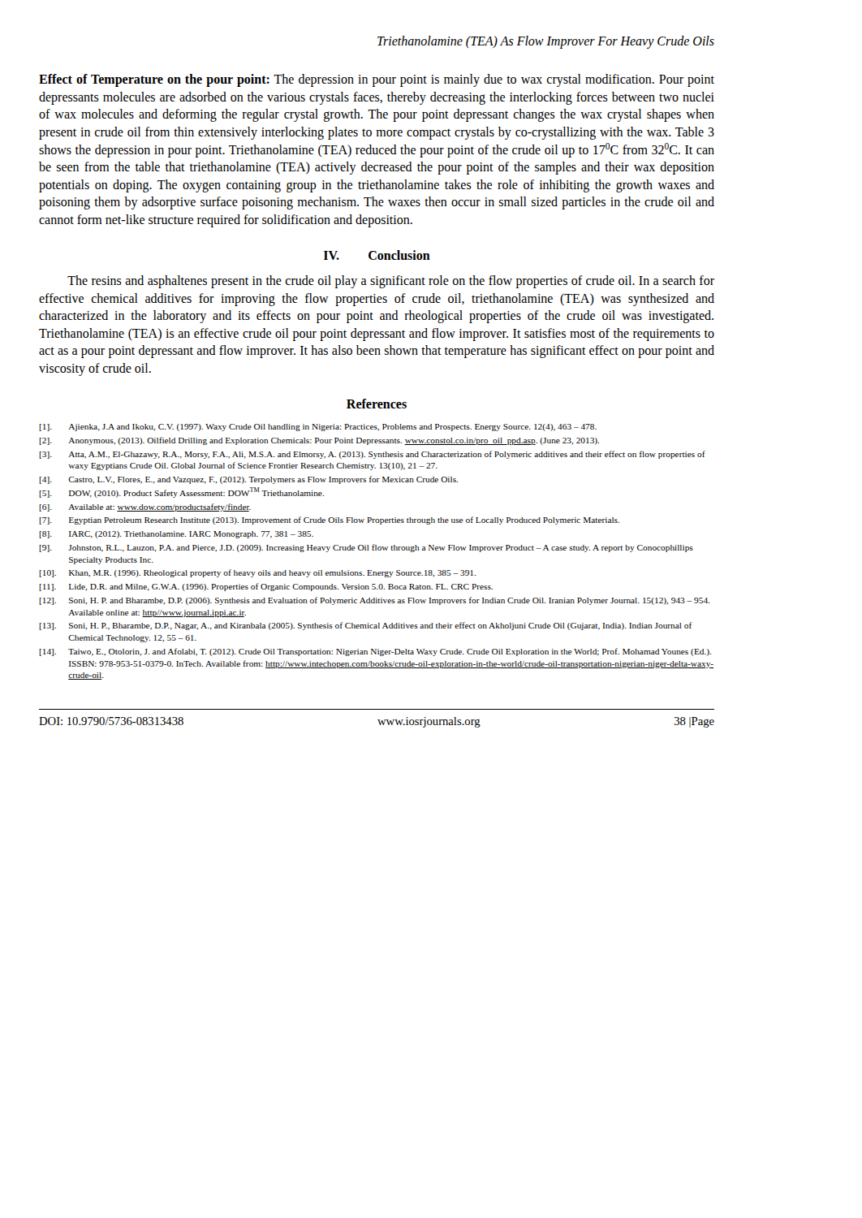Triethanolamine (TEA) As Flow Improver For Heavy Crude Oils
Effect of Temperature on the pour point: The depression in pour point is mainly due to wax crystal modification. Pour point depressants molecules are adsorbed on the various crystals faces, thereby decreasing the interlocking forces between two nuclei of wax molecules and deforming the regular crystal growth. The pour point depressant changes the wax crystal shapes when present in crude oil from thin extensively interlocking plates to more compact crystals by co-crystallizing with the wax. Table 3 shows the depression in pour point. Triethanolamine (TEA) reduced the pour point of the crude oil up to 170C from 320C. It can be seen from the table that triethanolamine (TEA) actively decreased the pour point of the samples and their wax deposition potentials on doping. The oxygen containing group in the triethanolamine takes the role of inhibiting the growth waxes and poisoning them by adsorptive surface poisoning mechanism. The waxes then occur in small sized particles in the crude oil and cannot form net-like structure required for solidification and deposition.
IV. Conclusion
The resins and asphaltenes present in the crude oil play a significant role on the flow properties of crude oil. In a search for effective chemical additives for improving the flow properties of crude oil, triethanolamine (TEA) was synthesized and characterized in the laboratory and its effects on pour point and rheological properties of the crude oil was investigated. Triethanolamine (TEA) is an effective crude oil pour point depressant and flow improver. It satisfies most of the requirements to act as a pour point depressant and flow improver. It has also been shown that temperature has significant effect on pour point and viscosity of crude oil.
References
| [1]. | Ajienka, J.A and Ikoku, C.V. (1997). Waxy Crude Oil handling in Nigeria: Practices, Problems and Prospects. Energy Source. 12(4), 463 – 478. |
| [2]. | Anonymous, (2013). Oilfield Drilling and Exploration Chemicals: Pour Point Depressants. www.constol.co.in/pro_oil_ppd.asp . (June 23, 2013). |
| [3]. | Atta, A.M., El-Ghazawy, R.A., Morsy, F.A., Ali, M.S.A. and Elmorsy, A. (2013). Synthesis and Characterization of Polymeric additives and their effect on flow properties of waxy Egyptians Crude Oil. Global Journal of Science Frontier Research Chemistry. 13(10), 21 – 27. |
| [4]. | Castro, L.V., Flores, E., and Vazquez, F., (2012). Terpolymers as Flow Improvers for Mexican Crude Oils. |
| [5]. | DOW, (2010). Product Safety Assessment: DOW TM Triethanolamine. |
| [6]. | Available at: www.dow.com/productsafety/finder . |
| [7]. | Egyptian Petroleum Research Institute (2013). Improvement of Crude Oils Flow Properties through the use of Locally Produced Polymeric Materials. |
| [8]. | IARC, (2012). Triethanolamine. IARC Monograph. 77, 381 – 385. |
| [9]. | Johnston, R.L., Lauzon, P.A. and Pierce, J.D. (2009). Increasing Heavy Crude Oil flow through a New Flow Improver Product – A case study. A report by Conocophillips Specialty Products Inc. |
| [10]. | Khan, M.R. (1996). Rheological property of heavy oils and heavy oil emulsions. Energy Source.18, 385 – 391. |
| [11]. | Lide, D.R. and Milne, G.W.A. (1996). Properties of Organic Compounds. Version 5.0. Boca Raton. FL. CRC Press. |
| [12]. | Soni, H. P. and Bharambe, D.P. (2006). Synthesis and Evaluation of Polymeric Additives as Flow Improvers for Indian Crude Oil. Iranian Polymer Journal. 15(12), 943 – 954. Available online at: http//www.journal.ippi.ac.ir . |
| [13]. | Soni, H. P., Bharambe, D.P., Nagar, A., and Kiranbala (2005). Synthesis of Chemical Additives and their effect on Akholjuni Crude Oil (Gujarat, India). Indian Journal of Chemical Technology. 12, 55 – 61. |
| [14]. | Taiwo, E., Otolorin, J. and Afolabi, T. (2012). Crude Oil Transportation: Nigerian Niger-Delta Waxy Crude. Crude Oil Exploration in the World; Prof. Mohamad Younes (Ed.). ISSBN: 978-953-51-0379-0. InTech. Available from: http://www.intechopen.com/books/crude-oil-exploration-in-the-world/crude-oil-transportation-nigerian-niger-delta-waxy-crude-oil . |
DOI: 10.9790/5736-08313438 www.iosrjournals.org 38 |Page